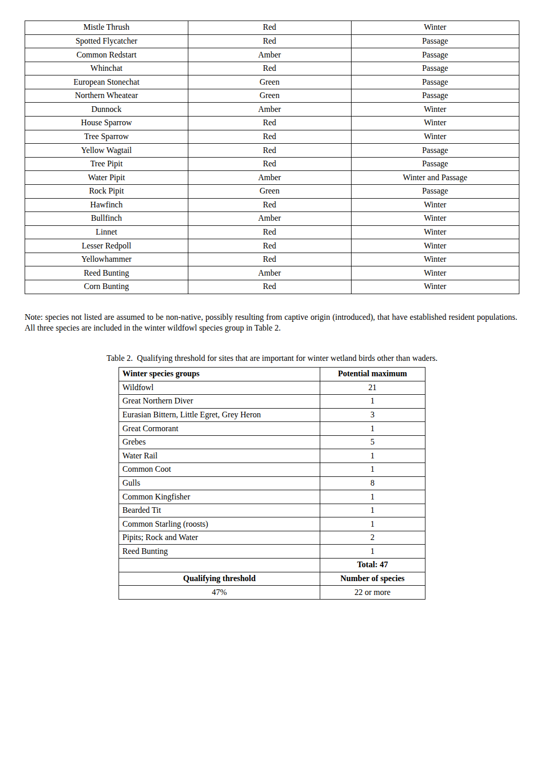| Mistle Thrush | Red | Winter |
| Spotted Flycatcher | Red | Passage |
| Common Redstart | Amber | Passage |
| Whinchat | Red | Passage |
| European Stonechat | Green | Passage |
| Northern Wheatear | Green | Passage |
| Dunnock | Amber | Winter |
| House Sparrow | Red | Winter |
| Tree Sparrow | Red | Winter |
| Yellow Wagtail | Red | Passage |
| Tree Pipit | Red | Passage |
| Water Pipit | Amber | Winter and Passage |
| Rock Pipit | Green | Passage |
| Hawfinch | Red | Winter |
| Bullfinch | Amber | Winter |
| Linnet | Red | Winter |
| Lesser Redpoll | Red | Winter |
| Yellowhammer | Red | Winter |
| Reed Bunting | Amber | Winter |
| Corn Bunting | Red | Winter |
Note: species not listed are assumed to be non-native, possibly resulting from captive origin (introduced), that have established resident populations. All three species are included in the winter wildfowl species group in Table 2.
Table 2. Qualifying threshold for sites that are important for winter wetland birds other than waders.
| Winter species groups | Potential maximum |
| --- | --- |
| Wildfowl | 21 |
| Great Northern Diver | 1 |
| Eurasian Bittern, Little Egret, Grey Heron | 3 |
| Great Cormorant | 1 |
| Grebes | 5 |
| Water Rail | 1 |
| Common Coot | 1 |
| Gulls | 8 |
| Common Kingfisher | 1 |
| Bearded Tit | 1 |
| Common Starling (roosts) | 1 |
| Pipits; Rock and Water | 2 |
| Reed Bunting | 1 |
| | Total: 47 |
| Qualifying threshold | Number of species |
| 47% | 22 or more |